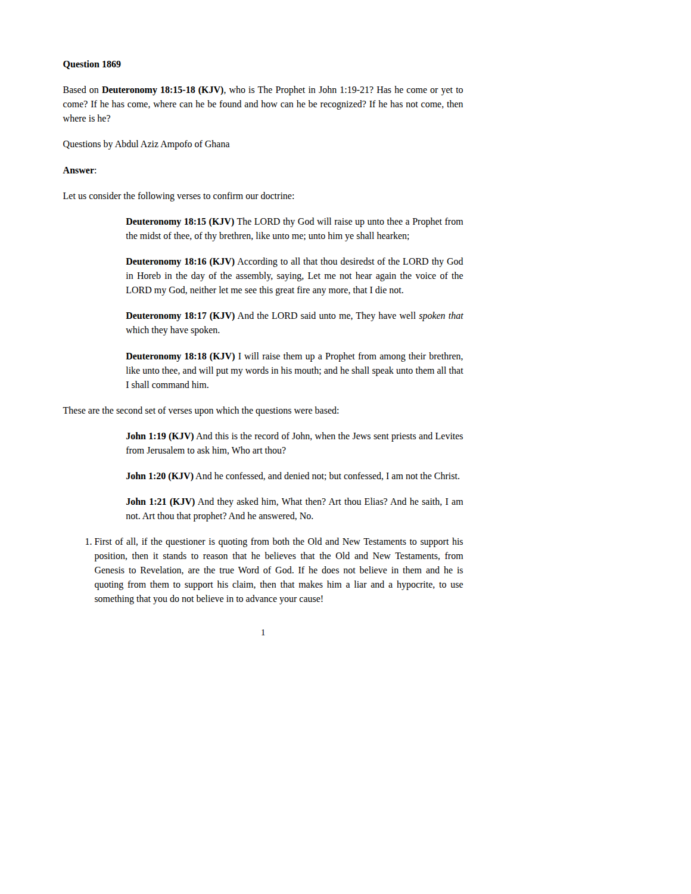Question 1869
Based on Deuteronomy 18:15-18 (KJV), who is The Prophet in John 1:19-21? Has he come or yet to come? If he has come, where can he be found and how can he be recognized? If he has not come, then where is he?
Questions by Abdul Aziz Ampofo of Ghana
Answer:
Let us consider the following verses to confirm our doctrine:
Deuteronomy 18:15 (KJV) The LORD thy God will raise up unto thee a Prophet from the midst of thee, of thy brethren, like unto me; unto him ye shall hearken;
Deuteronomy 18:16 (KJV) According to all that thou desiredst of the LORD thy God in Horeb in the day of the assembly, saying, Let me not hear again the voice of the LORD my God, neither let me see this great fire any more, that I die not.
Deuteronomy 18:17 (KJV) And the LORD said unto me, They have well spoken that which they have spoken.
Deuteronomy 18:18 (KJV) I will raise them up a Prophet from among their brethren, like unto thee, and will put my words in his mouth; and he shall speak unto them all that I shall command him.
These are the second set of verses upon which the questions were based:
John 1:19 (KJV) And this is the record of John, when the Jews sent priests and Levites from Jerusalem to ask him, Who art thou?
John 1:20 (KJV) And he confessed, and denied not; but confessed, I am not the Christ.
John 1:21 (KJV) And they asked him, What then? Art thou Elias? And he saith, I am not. Art thou that prophet? And he answered, No.
First of all, if the questioner is quoting from both the Old and New Testaments to support his position, then it stands to reason that he believes that the Old and New Testaments, from Genesis to Revelation, are the true Word of God. If he does not believe in them and he is quoting from them to support his claim, then that makes him a liar and a hypocrite, to use something that you do not believe in to advance your cause!
1